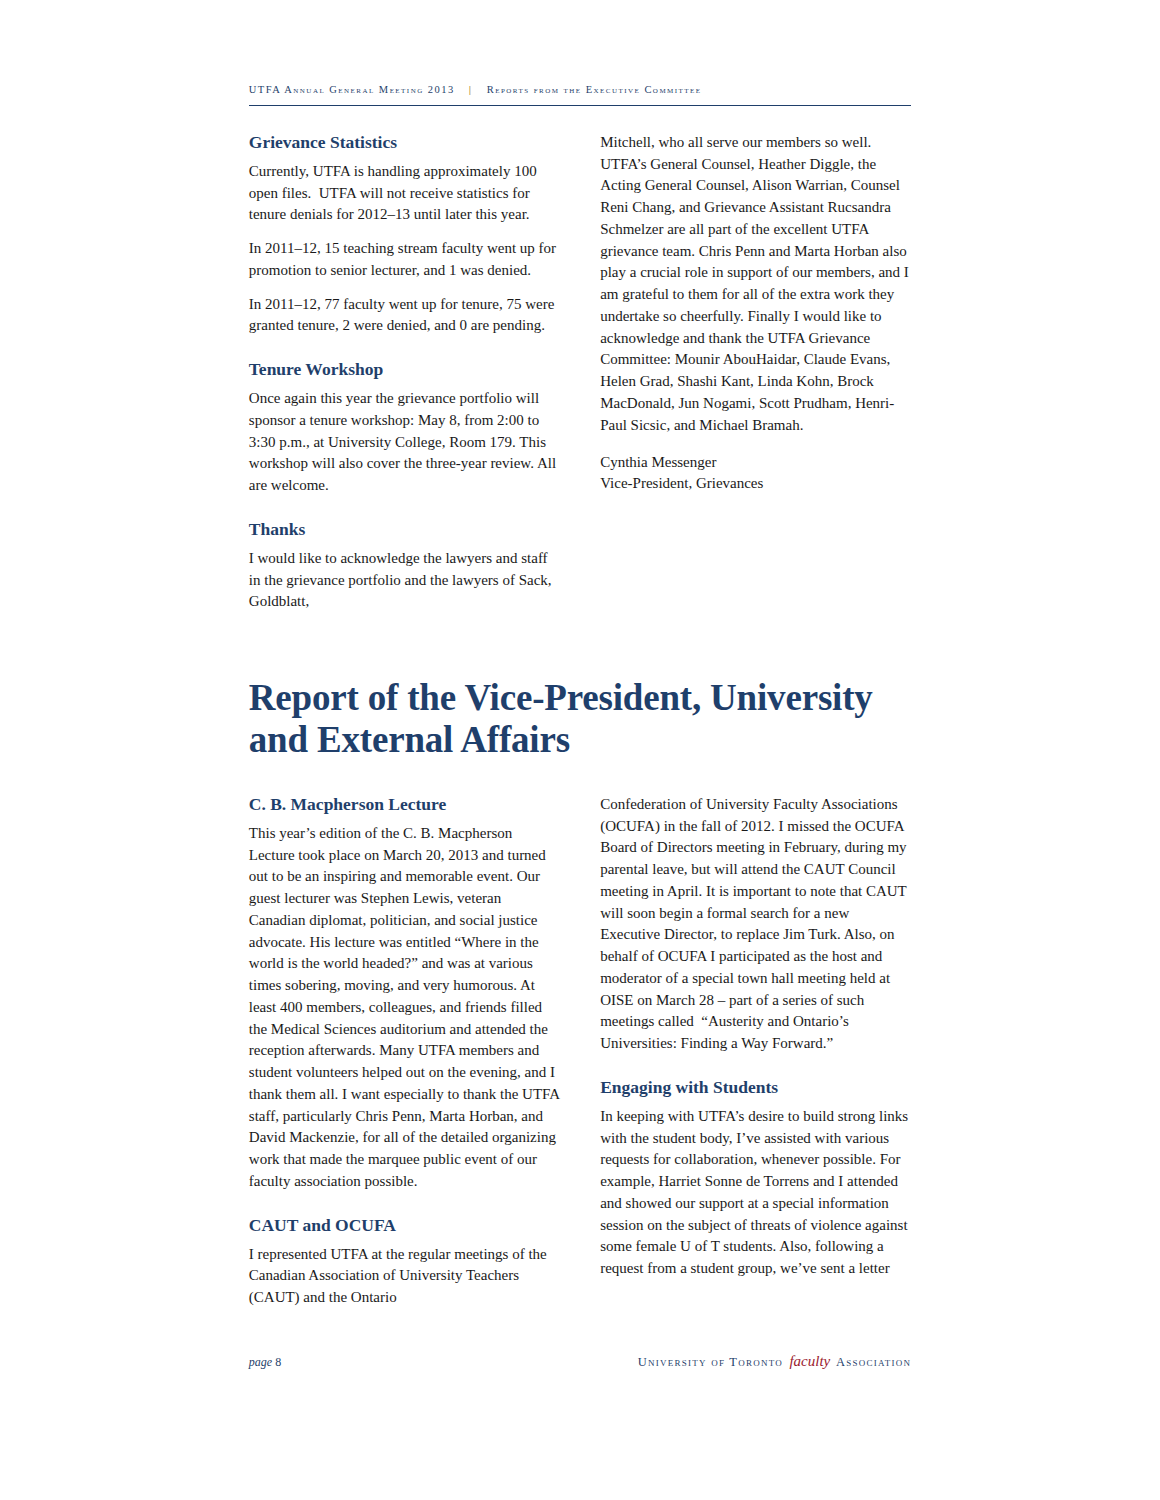UTFA Annual General Meeting 2013 | Reports from the Executive Committee
Grievance Statistics
Currently, UTFA is handling approximately 100 open files. UTFA will not receive statistics for tenure denials for 2012–13 until later this year.
In 2011–12, 15 teaching stream faculty went up for promotion to senior lecturer, and 1 was denied.
In 2011–12, 77 faculty went up for tenure, 75 were granted tenure, 2 were denied, and 0 are pending.
Tenure Workshop
Once again this year the grievance portfolio will sponsor a tenure workshop: May 8, from 2:00 to 3:30 p.m., at University College, Room 179. This workshop will also cover the three-year review. All are welcome.
Thanks
I would like to acknowledge the lawyers and staff in the grievance portfolio and the lawyers of Sack, Goldblatt,
Mitchell, who all serve our members so well. UTFA’s General Counsel, Heather Diggle, the Acting General Counsel, Alison Warrian, Counsel Reni Chang, and Grievance Assistant Rucsandra Schmelzer are all part of the excellent UTFA grievance team. Chris Penn and Marta Horban also play a crucial role in support of our members, and I am grateful to them for all of the extra work they undertake so cheerfully. Finally I would like to acknowledge and thank the UTFA Grievance Committee: Mounir AbouHaidar, Claude Evans, Helen Grad, Shashi Kant, Linda Kohn, Brock MacDonald, Jun Nogami, Scott Prudham, Henri-Paul Sicsic, and Michael Bramah.
Cynthia Messenger
Vice-President, Grievances
Report of the Vice-President, University
and External Affairs
C. B. Macpherson Lecture
This year’s edition of the C. B. Macpherson Lecture took place on March 20, 2013 and turned out to be an inspiring and memorable event. Our guest lecturer was Stephen Lewis, veteran Canadian diplomat, politician, and social justice advocate. His lecture was entitled “Where in the world is the world headed?” and was at various times sobering, moving, and very humorous. At least 400 members, colleagues, and friends filled the Medical Sciences auditorium and attended the reception afterwards. Many UTFA members and student volunteers helped out on the evening, and I thank them all. I want especially to thank the UTFA staff, particularly Chris Penn, Marta Horban, and David Mackenzie, for all of the detailed organizing work that made the marquee public event of our faculty association possible.
CAUT and OCUFA
I represented UTFA at the regular meetings of the Canadian Association of University Teachers (CAUT) and the Ontario
Confederation of University Faculty Associations (OCUFA) in the fall of 2012. I missed the OCUFA Board of Directors meeting in February, during my parental leave, but will attend the CAUT Council meeting in April. It is important to note that CAUT will soon begin a formal search for a new Executive Director, to replace Jim Turk. Also, on behalf of OCUFA I participated as the host and moderator of a special town hall meeting held at OISE on March 28 – part of a series of such meetings called “Austerity and Ontario’s Universities: Finding a Way Forward.”
Engaging with Students
In keeping with UTFA’s desire to build strong links with the student body, I’ve assisted with various requests for collaboration, whenever possible. For example, Harriet Sonne de Torrens and I attended and showed our support at a special information session on the subject of threats of violence against some female U of T students. Also, following a request from a student group, we’ve sent a letter
page 8
University of Toronto faculty Association